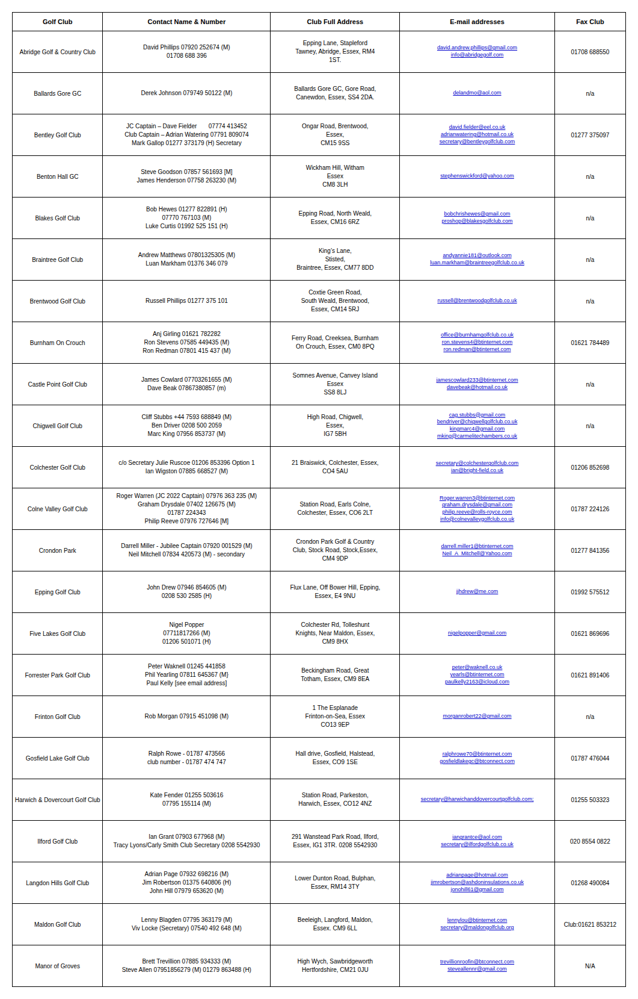| Golf Club | Contact Name & Number | Club Full Address | E-mail addresses | Fax Club |
| --- | --- | --- | --- | --- |
| Abridge Golf & Country Club | David Phillips 07920 252674 (M) 01708 688 396 | Epping Lane, Stapleford Tawney, Abridge, Essex, RM4 1ST. | david.andrew.phillips@gmail.com info@abridgegolf.com | 01708 688550 |
| Ballards Gore GC | Derek Johnson 079749 50122 (M) | Ballards Gore GC, Gore Road, Canewdon, Essex, SS4 2DA. | delandmo@aol.com | n/a |
| Bentley Golf Club | JC Captain – Dave Fielder 07774 413452 Club Captain – Adrian Watering 07791 809074 Mark Gallop 01277 373179 (H) Secretary | Ongar Road, Brentwood, Essex, CM15 9SS | david.fielder@eel.co.uk adrianwatering@hotmail.co.uk secretary@bentleygolfclub.com | 01277 375097 |
| Benton Hall GC | Steve Goodson 07857 561693 [M] James Henderson 07758 263230 (M) | Wickham Hill, Witham Essex CM8 3LH | stephenswickford@yahoo.com | n/a |
| Blakes Golf Club | Bob Hewes 01277 822891 (H) 07770 767103 (M) Luke Curtis 01992 525 151 (H) | Epping Road, North Weald, Essex, CM16 6RZ | bobchrishewes@gmail.com proshop@blakesgolfclub.com | n/a |
| Braintree Golf Club | Andrew Matthews 07801325305 (M) Luan Markham 01376 346 079 | King’s Lane, Stisted, Braintree, Essex, CM77 8DD | andyannie181@outlook.com luan.markham@braintreegolfclub.co.uk | n/a |
| Brentwood Golf Club | Russell Phillips 01277 375 101 | Coxtie Green Road, South Weald, Brentwood, Essex, CM14 5RJ | russell@brentwoodgolfclub.co.uk | n/a |
| Burnham On Crouch | Anj Girling 01621 782282 Ron Stevens 07585 449435 (M) Ron Redman 07801 415 437 (M) | Ferry Road, Creeksea, Burnham On Crouch, Essex, CM0 8PQ | office@burnhamgolfclub.co.uk ron.stevens4@btinternet.com ron.redman@btinternet.com | 01621 784489 |
| Castle Point Golf Club | James Cowlard 07703261655 (M) Dave Beak 07867380857 (m) | Somnes Avenue, Canvey Island Essex SS8 8LJ | jamescowlard233@btinternet.com davebeak@hotmail.co.uk | n/a |
| Chigwell Golf Club | Cliff Stubbs +44 7593 688849 (M) Ben Driver 0208 500 2059 Marc King 07956 853737 (M) | High Road, Chigwell, Essex, IG7 5BH | cag.stubbs@gmail.com bendriver@chigwellgolfclub.co.uk kingmarc4@gmail.com mking@carmelitechambers.co.uk | n/a |
| Colchester Golf Club | c/o Secretary Julie Ruscoe 01206 853396 Option 1 Ian Wigston 07885 668527 (M) | 21 Braiswick, Colchester, Essex, CO4 5AU | secretary@colchestergolfclub.com ian@bright-field.co.uk | 01206 852698 |
| Colne Valley Golf Club | Roger Warren (JC 2022 Captain) 07976 363 235 (M) Graham Drysdale 07402 126675 (M) 01787 224343 Philip Reeve 07976 727646 [M] | Station Road, Earls Colne, Colchester, Essex, CO6 2LT | Roger.warren3@btinternet.com graham.drysdale@gmail.com philip.reeve@rolls-royce.com info@colnevalleygolfclub.co.uk | 01787 224126 |
| Crondon Park | Darrell Miller - Jubilee Captain 07920 001529 (M) Neil Mitchell 07834 420573 (M) - secondary | Crondon Park Golf & Country Club, Stock Road, Stock,Essex, CM4 9DP | darrell.miller1@btinternet.com Neil_A_Mitchell@Yahoo.com | 01277 841356 |
| Epping Golf Club | John Drew 07946 854605 (M) 0208 530 2585 (H) | Flux Lane, Off Bower Hill, Epping, Essex, E4 9NU | jjhdrew@me.com | 01992 575512 |
| Five Lakes Golf Club | Nigel Popper 07711817266 (M) 01206 501071 (H) | Colchester Rd, Tolleshunt Knights, Near Maldon, Essex, CM9 8HX | nigelpopper@gmail.com | 01621 869696 |
| Forrester Park Golf Club | Peter Waknell 01245 441858 Phil Yearling 07811 645367 (M} Paul Kelly [see email address] | Beckingham Road, Great Totham, Essex, CM9 8EA | peter@waknell.co.uk yearls@btinternet.com paulkelly2163@icloud.com | 01621 891406 |
| Frinton Golf Club | Rob Morgan 07915 451098 (M) | 1 The Esplanade Frinton-on-Sea, Essex CO13 9EP | morganrobert22@gmail.com | n/a |
| Gosfield Lake Golf Club | Ralph Rowe - 01787 473566 club number - 01787 474 747 | Hall drive, Gosfield, Halstead, Essex, CO9 1SE | ralphrowe70@btinternet.com gosfieldlakegc@btconnect.com | 01787 476044 |
| Harwich & Dovercourt Golf Club | Kate Fender 01255 503616 07795 155114 (M) | Station Road, Parkeston, Harwich, Essex, CO12 4NZ | secretary@harwichanddovercourtgolfclub.com; | 01255 503323 |
| Ilford Golf Club | Ian Grant 07903 677968 (M) Tracy Lyons/Carly Smith Club Secretary 0208 5542930 | 291 Wanstead Park Road, Ilford, Essex, IG1 3TR. 0208 5542930 | iangrantce@aol.com secretary@ilfordgolfclub.co.uk | 020 8554 0822 |
| Langdon Hills Golf Club | Adrian Page 07932 698216 (M) Jim Robertson 01375 640806 (H) John Hill 07979 653620 (M) | Lower Dunton Road, Bulphan, Essex, RM14 3TY | adrianpage@hotmail.com jimrobertson@ashdoninsulations.co.uk jonohill61@gmail.com | 01268 490084 |
| Maldon Golf Club | Lenny Blagden 07795 363179 (M) Viv Locke (Secretary) 07540 492 648 (M) | Beeleigh, Langford, Maldon, Essex. CM9 6LL | lennylou@btinternet.com secretary@maldongolfclub.org | Club:01621 853212 |
| Manor of Groves | Brett Trevillion 07885 934333 (M) Steve Allen 07951856279 (M) 01279 863488 (H) | High Wych, Sawbridgeworth Hertfordshire, CM21 0JU | trevillionroofin@btconnect.com steveallennr@gmail.com | N/A |